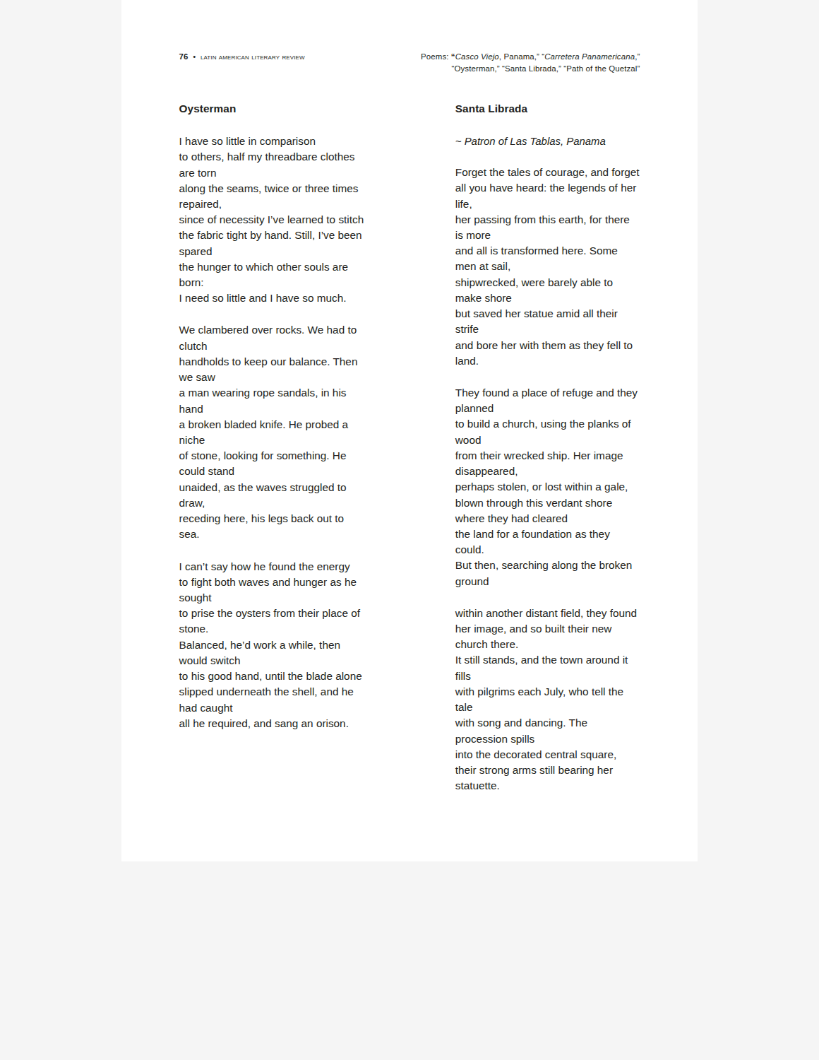76 • Latin American Literary Review
Poems: “Casco Viejo, Panama,” “Carretera Panamericana,”
“Oysterman,” “Santa Librada,” “Path of the Quetzal”
Oysterman
I have so little in comparison to others, half my threadbare clothes are torn along the seams, twice or three times repaired, since of necessity I’ve learned to stitch the fabric tight by hand. Still, I’ve been spared the hunger to which other souls are born: I need so little and I have so much.
We clambered over rocks. We had to clutch handholds to keep our balance. Then we saw a man wearing rope sandals, in his hand a broken bladed knife. He probed a niche of stone, looking for something. He could stand unaided, as the waves struggled to draw, receding here, his legs back out to sea.
I can’t say how he found the energy to fight both waves and hunger as he sought to prise the oysters from their place of stone. Balanced, he’d work a while, then would switch to his good hand, until the blade alone slipped underneath the shell, and he had caught all he required, and sang an orison.
Santa Librada
~ Patron of Las Tablas, Panama
Forget the tales of courage, and forget all you have heard: the legends of her life, her passing from this earth, for there is more and all is transformed here. Some men at sail, shipwrecked, were barely able to make shore but saved her statue amid all their strife and bore her with them as they fell to land.
They found a place of refuge and they planned to build a church, using the planks of wood from their wrecked ship. Her image disappeared, perhaps stolen, or lost within a gale, blown through this verdant shore where they had cleared the land for a foundation as they could. But then, searching along the broken ground
within another distant field, they found her image, and so built their new church there. It still stands, and the town around it fills with pilgrims each July, who tell the tale with song and dancing. The procession spills into the decorated central square, their strong arms still bearing her statuette.